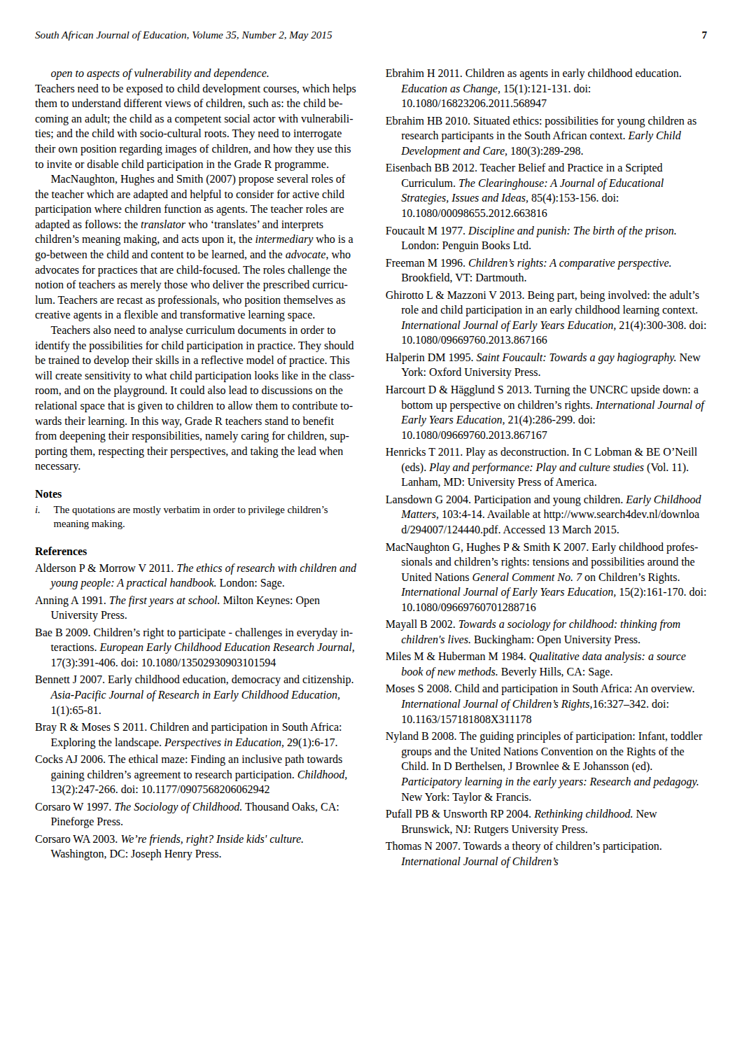South African Journal of Education, Volume 35, Number 2, May 2015 7
open to aspects of vulnerability and dependence.
Teachers need to be exposed to child development courses, which helps them to understand different views of children, such as: the child becoming an adult; the child as a competent social actor with vulnerabilities; and the child with socio-cultural roots. They need to interrogate their own position regarding images of children, and how they use this to invite or disable child participation in the Grade R programme.
MacNaughton, Hughes and Smith (2007) propose several roles of the teacher which are adapted and helpful to consider for active child participation where children function as agents. The teacher roles are adapted as follows: the translator who ‘translates’ and interprets children’s meaning making, and acts upon it, the intermediary who is a go-between the child and content to be learned, and the advocate, who advocates for practices that are child-focused. The roles challenge the notion of teachers as merely those who deliver the prescribed curriculum. Teachers are recast as professionals, who position themselves as creative agents in a flexible and transformative learning space.
Teachers also need to analyse curriculum documents in order to identify the possibilities for child participation in practice. They should be trained to develop their skills in a reflective model of practice. This will create sensitivity to what child participation looks like in the classroom, and on the playground. It could also lead to discussions on the relational space that is given to children to allow them to contribute towards their learning. In this way, Grade R teachers stand to benefit from deepening their responsibilities, namely caring for children, supporting them, respecting their perspectives, and taking the lead when necessary.
Notes
i. The quotations are mostly verbatim in order to privilege children’s meaning making.
References
Alderson P & Morrow V 2011. The ethics of research with children and young people: A practical handbook. London: Sage.
Anning A 1991. The first years at school. Milton Keynes: Open University Press.
Bae B 2009. Children’s right to participate - challenges in everyday interactions. European Early Childhood Education Research Journal, 17(3):391-406. doi: 10.1080/13502930903101594
Bennett J 2007. Early childhood education, democracy and citizenship. Asia-Pacific Journal of Research in Early Childhood Education, 1(1):65-81.
Bray R & Moses S 2011. Children and participation in South Africa: Exploring the landscape. Perspectives in Education, 29(1):6-17.
Cocks AJ 2006. The ethical maze: Finding an inclusive path towards gaining children’s agreement to research participation. Childhood, 13(2):247-266. doi: 10.1177/0907568206062942
Corsaro W 1997. The Sociology of Childhood. Thousand Oaks, CA: Pineforge Press.
Corsaro WA 2003. We’re friends, right? Inside kids' culture. Washington, DC: Joseph Henry Press.
Ebrahim H 2011. Children as agents in early childhood education. Education as Change, 15(1):121-131. doi: 10.1080/16823206.2011.568947
Ebrahim HB 2010. Situated ethics: possibilities for young children as research participants in the South African context. Early Child Development and Care, 180(3):289-298.
Eisenbach BB 2012. Teacher Belief and Practice in a Scripted Curriculum. The Clearinghouse: A Journal of Educational Strategies, Issues and Ideas, 85(4):153-156. doi: 10.1080/00098655.2012.663816
Foucault M 1977. Discipline and punish: The birth of the prison. London: Penguin Books Ltd.
Freeman M 1996. Children’s rights: A comparative perspective. Brookfield, VT: Dartmouth.
Ghirotto L & Mazzoni V 2013. Being part, being involved: the adult’s role and child participation in an early childhood learning context. International Journal of Early Years Education, 21(4):300-308. doi: 10.1080/09669760.2013.867166
Halperin DM 1995. Saint Foucault: Towards a gay hagiography. New York: Oxford University Press.
Harcourt D & Hägglund S 2013. Turning the UNCRC upside down: a bottom up perspective on children’s rights. International Journal of Early Years Education, 21(4):286-299. doi: 10.1080/09669760.2013.867167
Henricks T 2011. Play as deconstruction. In C Lobman & BE O’Neill (eds). Play and performance: Play and culture studies (Vol. 11). Lanham, MD: University Press of America.
Lansdown G 2004. Participation and young children. Early Childhood Matters, 103:4-14. Available at http://www.search4dev.nl/download/294007/124440.pdf. Accessed 13 March 2015.
MacNaughton G, Hughes P & Smith K 2007. Early childhood professionals and children’s rights: tensions and possibilities around the United Nations General Comment No. 7 on Children’s Rights. International Journal of Early Years Education, 15(2):161-170. doi: 10.1080/09669760701288716
Mayall B 2002. Towards a sociology for childhood: thinking from children's lives. Buckingham: Open University Press.
Miles M & Huberman M 1984. Qualitative data analysis: a source book of new methods. Beverly Hills, CA: Sage.
Moses S 2008. Child and participation in South Africa: An overview. International Journal of Children’s Rights, 16:327–342. doi: 10.1163/157181808X311178
Nyland B 2008. The guiding principles of participation: Infant, toddler groups and the United Nations Convention on the Rights of the Child. In D Berthelsen, J Brownlee & E Johansson (ed). Participatory learning in the early years: Research and pedagogy. New York: Taylor & Francis.
Pufall PB & Unsworth RP 2004. Rethinking childhood. New Brunswick, NJ: Rutgers University Press.
Thomas N 2007. Towards a theory of children’s participation. International Journal of Children’s